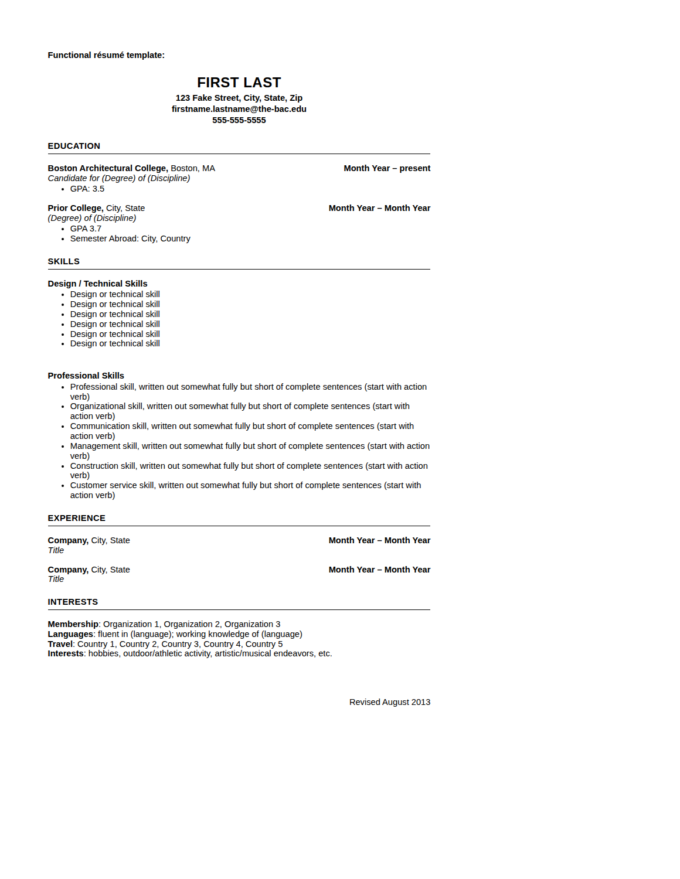Functional résumé template:
FIRST LAST
123 Fake Street, City, State, Zip
firstname.lastname@the-bac.edu
555-555-5555
EDUCATION
Boston Architectural College, Boston, MA Month Year – present
Candidate for (Degree) of (Discipline)
GPA: 3.5
Prior College, City, State Month Year – Month Year
(Degree) of (Discipline)
GPA 3.7
Semester Abroad: City, Country
SKILLS
Design / Technical Skills
Design or technical skill
Design or technical skill
Design or technical skill
Design or technical skill
Design or technical skill
Design or technical skill
Professional Skills
Professional skill, written out somewhat fully but short of complete sentences (start with action verb)
Organizational skill, written out somewhat fully but short of complete sentences (start with action verb)
Communication skill, written out somewhat fully but short of complete sentences (start with action verb)
Management skill, written out somewhat fully but short of complete sentences (start with action verb)
Construction skill, written out somewhat fully but short of complete sentences (start with action verb)
Customer service skill, written out somewhat fully but short of complete sentences (start with action verb)
EXPERIENCE
Company, City, State Month Year – Month Year
Title
Company, City, State Month Year – Month Year
Title
INTERESTS
Membership: Organization 1, Organization 2, Organization 3
Languages: fluent in (language); working knowledge of (language)
Travel: Country 1, Country 2, Country 3, Country 4, Country 5
Interests: hobbies, outdoor/athletic activity, artistic/musical endeavors, etc.
Revised August 2013